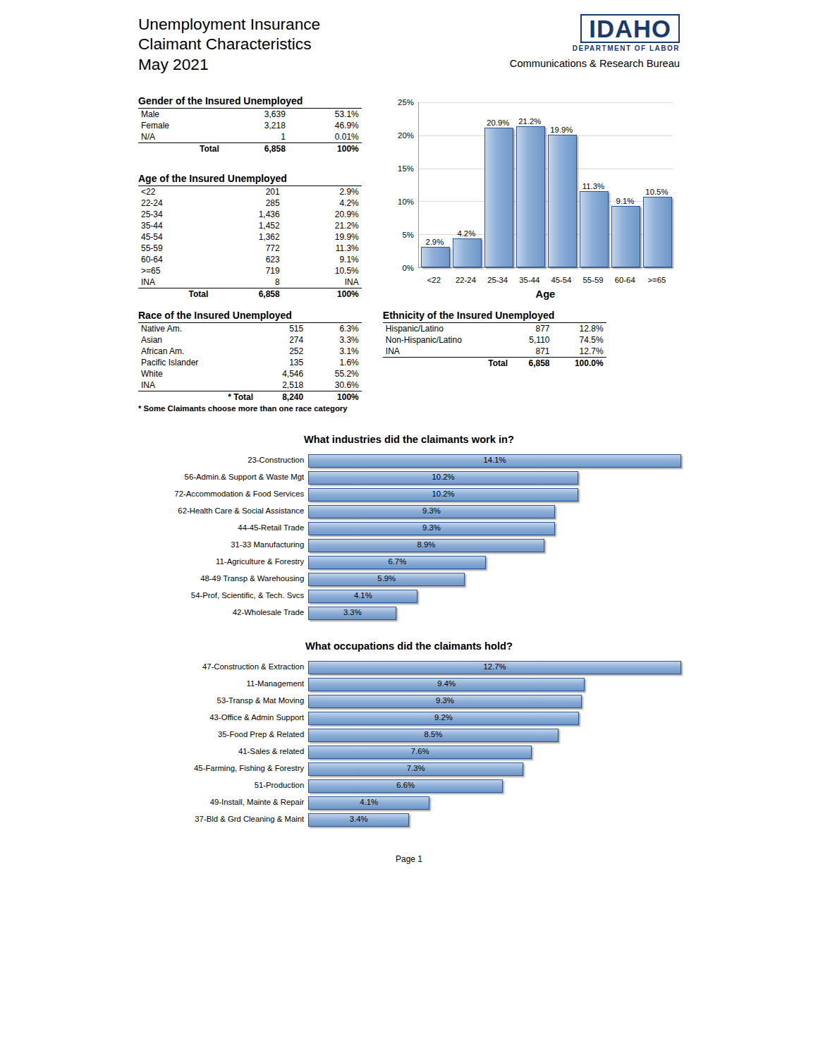Unemployment Insurance
Claimant Characteristics
May 2021
IDAHO
DEPARTMENT OF LABOR
Communications & Research Bureau
Gender of the Insured Unemployed
| Male | 3,639 | 53.1% |
| Female | 3,218 | 46.9% |
| N/A | 1 | 0.01% |
| Total | 6,858 | 100% |
Age of the Insured Unemployed
| <22 | 201 | 2.9% |
| 22-24 | 285 | 4.2% |
| 25-34 | 1,436 | 20.9% |
| 35-44 | 1,452 | 21.2% |
| 45-54 | 1,362 | 19.9% |
| 55-59 | 772 | 11.3% |
| 60-64 | 623 | 9.1% |
| >=65 | 719 | 10.5% |
| INA | 8 | INA |
| Total | 6,858 | 100% |
2.9%
4.2%
20.9%
21.2%
19.9%
11.3%
9.1%
10.5%
25%
20%
15%
10%
5%
0%
<2222-2425-3435-44 45-5455-5960-64>=65
Age
Race of the Insured Unemployed
| Native Am. | 515 | 6.3% |
| Asian | 274 | 3.3% |
| African Am. | 252 | 3.1% |
| Pacific Islander | 135 | 1.6% |
| White | 4,546 | 55.2% |
| INA | 2,518 | 30.6% |
| * Total | 8,240 | 100% |
* Some Claimants choose more than one race category
Ethnicity of the Insured Unemployed
| Hispanic/Latino | 877 | 12.8% |
| Non-Hispanic/Latino | 5,110 | 74.5% |
| INA | 871 | 12.7% |
| Total | 6,858 | 100.0% |
What industries did the claimants work in?
23-Construction
14.1%
56-Admin.& Support & Waste Mgt
10.2%
72-Accommodation & Food Services
10.2%
62-Health Care & Social Assistance
9.3%
44-45-Retail Trade
9.3%
31-33 Manufacturing
8.9%
11-Agriculture & Forestry
6.7%
48-49 Transp & Warehousing
5.9%
54-Prof, Scientific, & Tech. Svcs
4.1%
42-Wholesale Trade
3.3%
What occupations did the claimants hold?
47-Construction & Extraction
12.7%
11-Management
9.4%
53-Transp & Mat Moving
9.3%
43-Office & Admin Support
9.2%
35-Food Prep & Related
8.5%
41-Sales & related
7.6%
45-Farming, Fishing & Forestry
7.3%
51-Production
6.6%
49-Install, Mainte & Repair
4.1%
37-Bld & Grd Cleaning & Maint
3.4%
Page 1